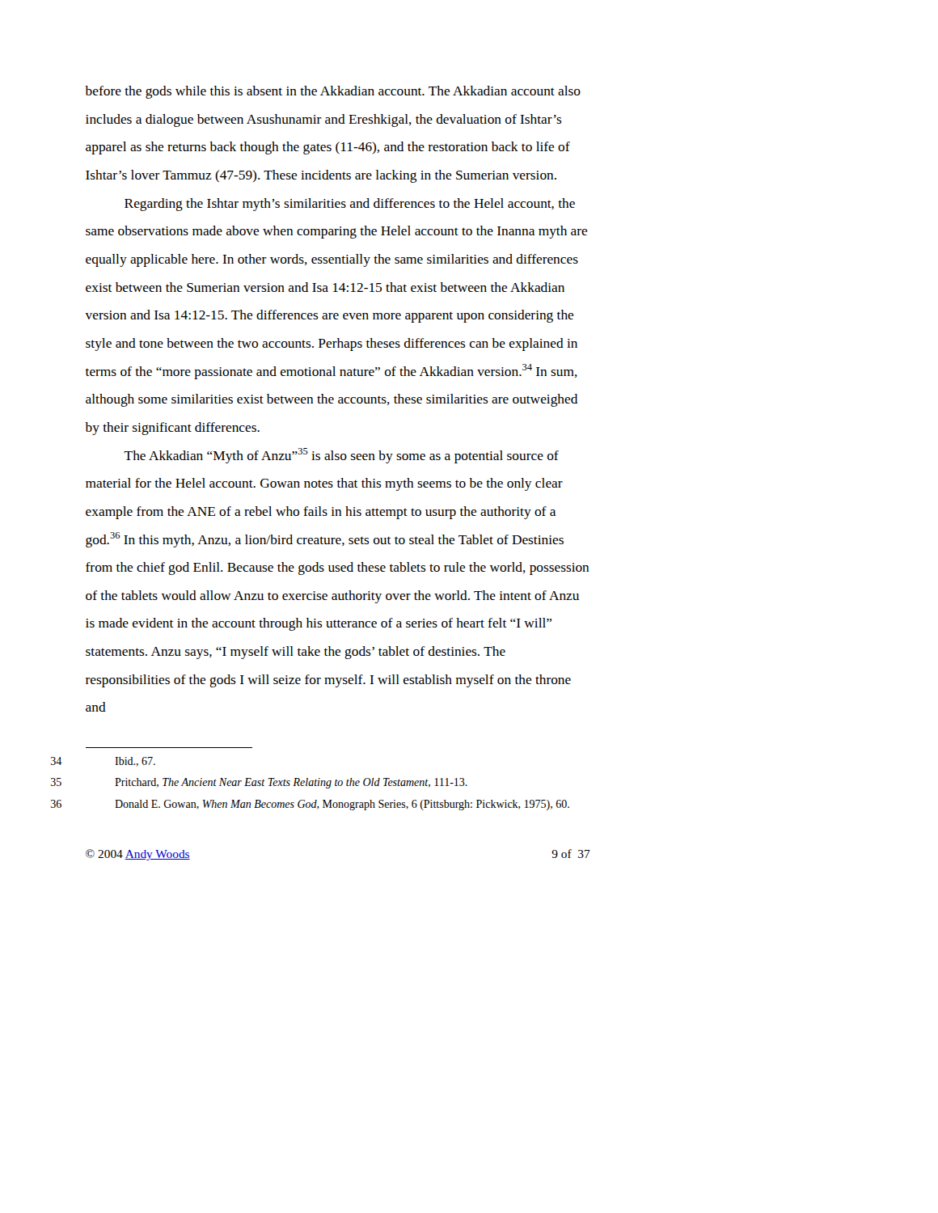before the gods while this is absent in the Akkadian account. The Akkadian account also includes a dialogue between Asushunamir and Ereshkigal, the devaluation of Ishtar’s apparel as she returns back though the gates (11-46), and the restoration back to life of Ishtar’s lover Tammuz (47-59). These incidents are lacking in the Sumerian version.
Regarding the Ishtar myth’s similarities and differences to the Helel account, the same observations made above when comparing the Helel account to the Inanna myth are equally applicable here. In other words, essentially the same similarities and differences exist between the Sumerian version and Isa 14:12-15 that exist between the Akkadian version and Isa 14:12-15. The differences are even more apparent upon considering the style and tone between the two accounts. Perhaps theses differences can be explained in terms of the “more passionate and emotional nature” of the Akkadian version.34 In sum, although some similarities exist between the accounts, these similarities are outweighed by their significant differences.
The Akkadian “Myth of Anzu”35 is also seen by some as a potential source of material for the Helel account. Gowan notes that this myth seems to be the only clear example from the ANE of a rebel who fails in his attempt to usurp the authority of a god.36 In this myth, Anzu, a lion/bird creature, sets out to steal the Tablet of Destinies from the chief god Enlil. Because the gods used these tablets to rule the world, possession of the tablets would allow Anzu to exercise authority over the world. The intent of Anzu is made evident in the account through his utterance of a series of heart felt “I will” statements. Anzu says, “I myself will take the gods’ tablet of destinies. The responsibilities of the gods I will seize for myself. I will establish myself on the throne and
34 Ibid., 67.
35 Pritchard, The Ancient Near East Texts Relating to the Old Testament, 111-13.
36 Donald E. Gowan, When Man Becomes God, Monograph Series, 6 (Pittsburgh: Pickwick, 1975), 60.
© 2004 Andy Woods 9 of 37